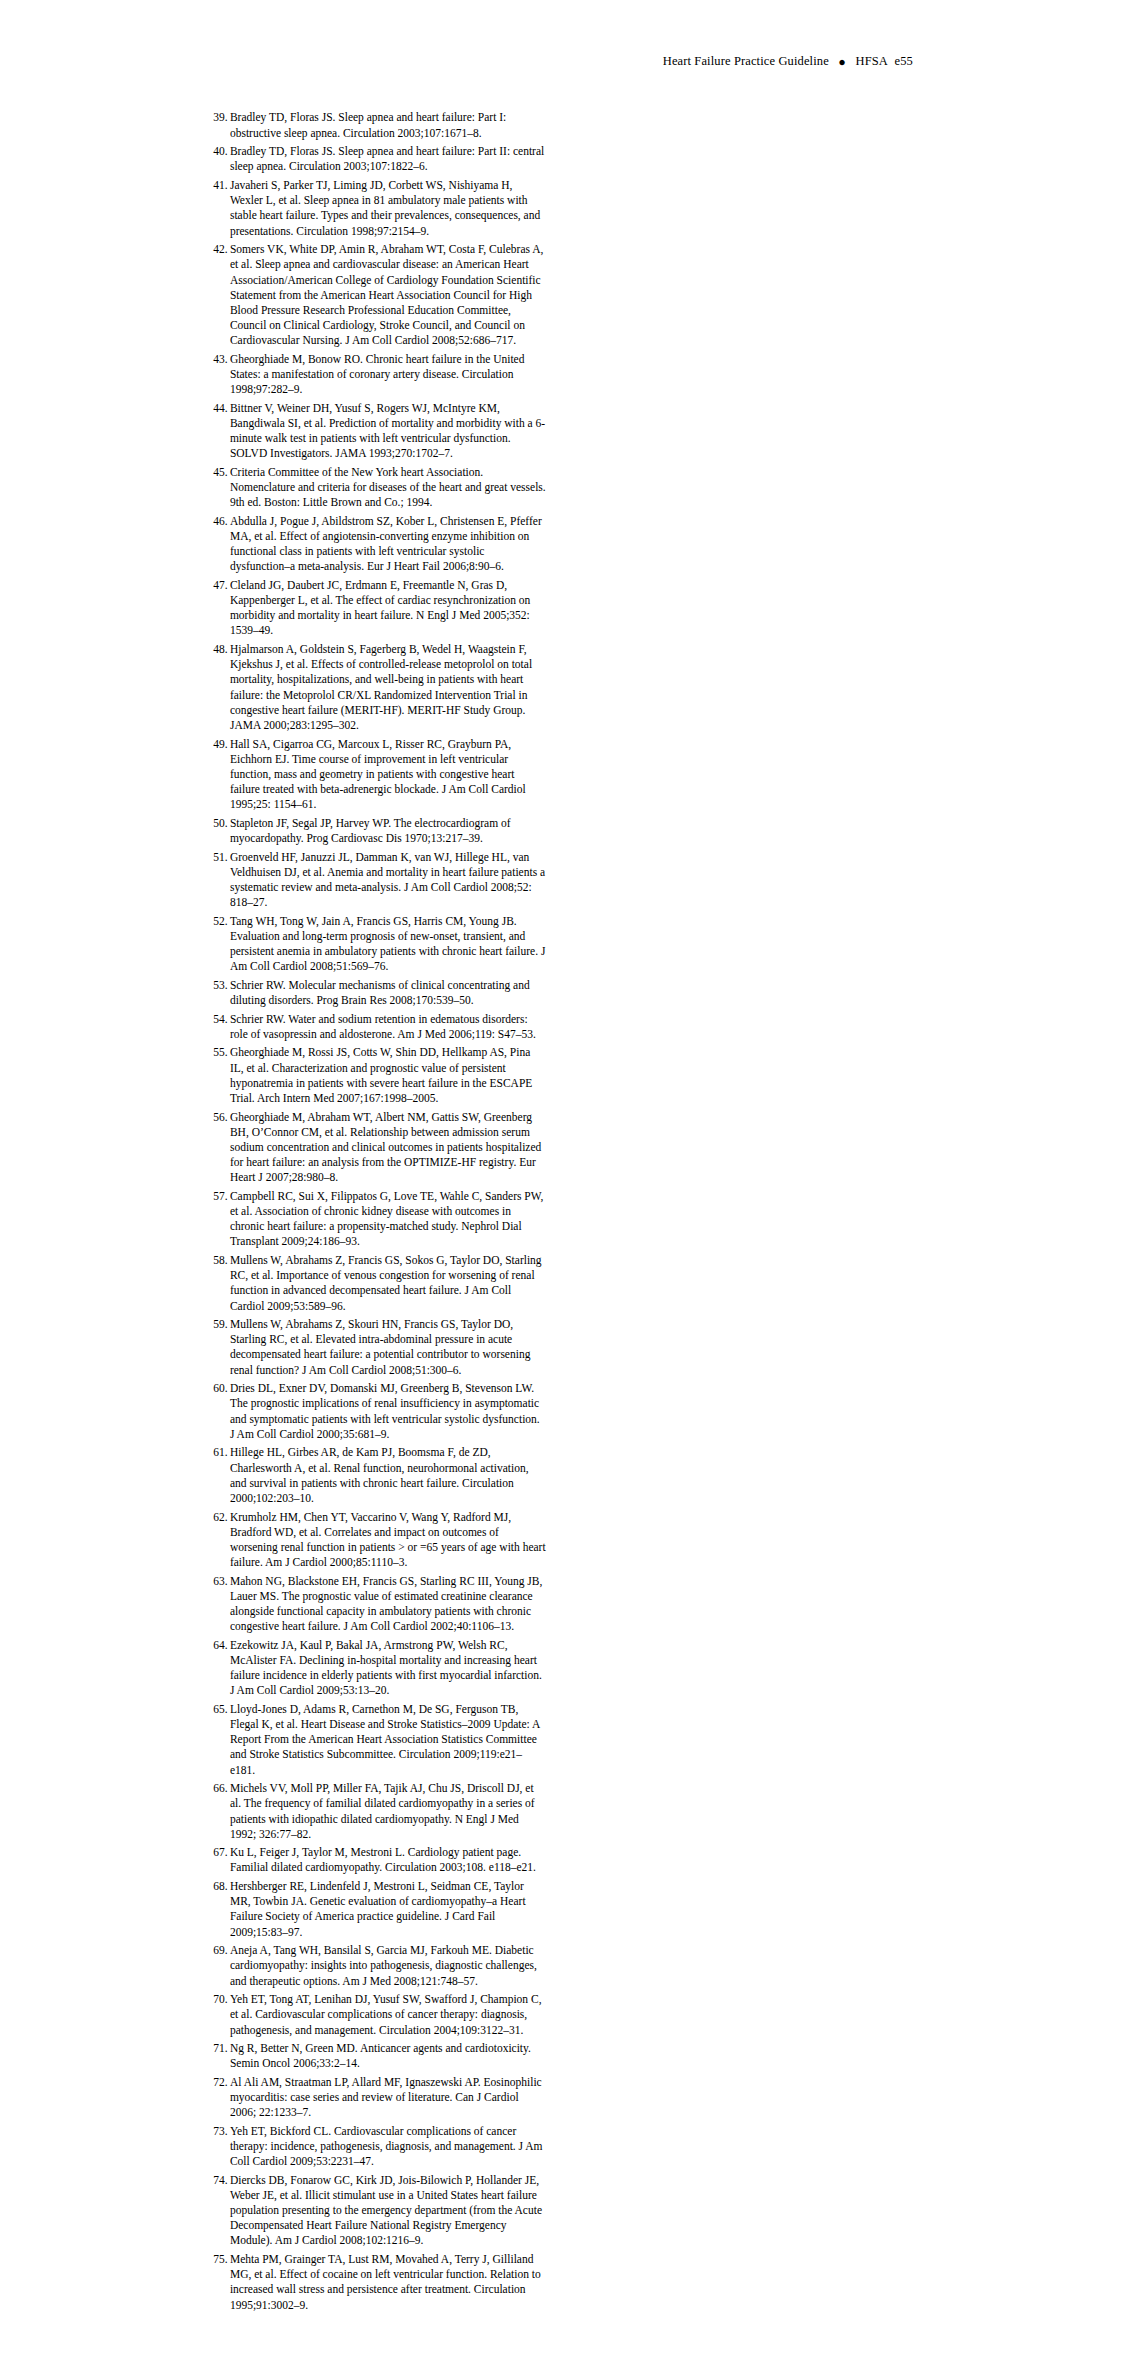Heart Failure Practice Guideline ● HFSA e55
39 Bradley TD, Floras JS. Sleep apnea and heart failure: Part I: obstructive sleep apnea. Circulation 2003;107:1671–8.
40 Bradley TD, Floras JS. Sleep apnea and heart failure: Part II: central sleep apnea. Circulation 2003;107:1822–6.
41 Javaheri S, Parker TJ, Liming JD, Corbett WS, Nishiyama H, Wexler L, et al. Sleep apnea in 81 ambulatory male patients with stable heart failure. Types and their prevalences, consequences, and presentations. Circulation 1998;97:2154–9.
42 Somers VK, White DP, Amin R, Abraham WT, Costa F, Culebras A, et al. Sleep apnea and cardiovascular disease: an American Heart Association/American College of Cardiology Foundation Scientific Statement from the American Heart Association Council for High Blood Pressure Research Professional Education Committee, Council on Clinical Cardiology, Stroke Council, and Council on Cardiovascular Nursing. J Am Coll Cardiol 2008;52:686–717.
43 Gheorghiade M, Bonow RO. Chronic heart failure in the United States: a manifestation of coronary artery disease. Circulation 1998;97:282–9.
44 Bittner V, Weiner DH, Yusuf S, Rogers WJ, McIntyre KM, Bangdiwala SI, et al. Prediction of mortality and morbidity with a 6-minute walk test in patients with left ventricular dysfunction. SOLVD Investigators. JAMA 1993;270:1702–7.
45 Criteria Committee of the New York heart Association. Nomenclature and criteria for diseases of the heart and great vessels. 9th ed. Boston: Little Brown and Co.; 1994.
46 Abdulla J, Pogue J, Abildstrom SZ, Kober L, Christensen E, Pfeffer MA, et al. Effect of angiotensin-converting enzyme inhibition on functional class in patients with left ventricular systolic dysfunction–a meta-analysis. Eur J Heart Fail 2006;8:90–6.
47 Cleland JG, Daubert JC, Erdmann E, Freemantle N, Gras D, Kappenberger L, et al. The effect of cardiac resynchronization on morbidity and mortality in heart failure. N Engl J Med 2005;352: 1539–49.
48 Hjalmarson A, Goldstein S, Fagerberg B, Wedel H, Waagstein F, Kjekshus J, et al. Effects of controlled-release metoprolol on total mortality, hospitalizations, and well-being in patients with heart failure: the Metoprolol CR/XL Randomized Intervention Trial in congestive heart failure (MERIT-HF). MERIT-HF Study Group. JAMA 2000;283:1295–302.
49 Hall SA, Cigarroa CG, Marcoux L, Risser RC, Grayburn PA, Eichhorn EJ. Time course of improvement in left ventricular function, mass and geometry in patients with congestive heart failure treated with beta-adrenergic blockade. J Am Coll Cardiol 1995;25: 1154–61.
50 Stapleton JF, Segal JP, Harvey WP. The electrocardiogram of myocardopathy. Prog Cardiovasc Dis 1970;13:217–39.
51 Groenveld HF, Januzzi JL, Damman K, van WJ, Hillege HL, van Veldhuisen DJ, et al. Anemia and mortality in heart failure patients a systematic review and meta-analysis. J Am Coll Cardiol 2008;52: 818–27.
52 Tang WH, Tong W, Jain A, Francis GS, Harris CM, Young JB. Evaluation and long-term prognosis of new-onset, transient, and persistent anemia in ambulatory patients with chronic heart failure. J Am Coll Cardiol 2008;51:569–76.
53 Schrier RW. Molecular mechanisms of clinical concentrating and diluting disorders. Prog Brain Res 2008;170:539–50.
54 Schrier RW. Water and sodium retention in edematous disorders: role of vasopressin and aldosterone. Am J Med 2006;119: S47–53.
55 Gheorghiade M, Rossi JS, Cotts W, Shin DD, Hellkamp AS, Pina IL, et al. Characterization and prognostic value of persistent hyponatremia in patients with severe heart failure in the ESCAPE Trial. Arch Intern Med 2007;167:1998–2005.
56 Gheorghiade M, Abraham WT, Albert NM, Gattis SW, Greenberg BH, O’Connor CM, et al. Relationship between admission serum sodium concentration and clinical outcomes in patients hospitalized for heart failure: an analysis from the OPTIMIZE-HF registry. Eur Heart J 2007;28:980–8.
57 Campbell RC, Sui X, Filippatos G, Love TE, Wahle C, Sanders PW, et al. Association of chronic kidney disease with outcomes in chronic heart failure: a propensity-matched study. Nephrol Dial Transplant 2009;24:186–93.
58 Mullens W, Abrahams Z, Francis GS, Sokos G, Taylor DO, Starling RC, et al. Importance of venous congestion for worsening of renal function in advanced decompensated heart failure. J Am Coll Cardiol 2009;53:589–96.
59 Mullens W, Abrahams Z, Skouri HN, Francis GS, Taylor DO, Starling RC, et al. Elevated intra-abdominal pressure in acute decompensated heart failure: a potential contributor to worsening renal function? J Am Coll Cardiol 2008;51:300–6.
60 Dries DL, Exner DV, Domanski MJ, Greenberg B, Stevenson LW. The prognostic implications of renal insufficiency in asymptomatic and symptomatic patients with left ventricular systolic dysfunction. J Am Coll Cardiol 2000;35:681–9.
61 Hillege HL, Girbes AR, de Kam PJ, Boomsma F, de ZD, Charlesworth A, et al. Renal function, neurohormonal activation, and survival in patients with chronic heart failure. Circulation 2000;102:203–10.
62 Krumholz HM, Chen YT, Vaccarino V, Wang Y, Radford MJ, Bradford WD, et al. Correlates and impact on outcomes of worsening renal function in patients > or =65 years of age with heart failure. Am J Cardiol 2000;85:1110–3.
63 Mahon NG, Blackstone EH, Francis GS, Starling RC III, Young JB, Lauer MS. The prognostic value of estimated creatinine clearance alongside functional capacity in ambulatory patients with chronic congestive heart failure. J Am Coll Cardiol 2002;40:1106–13.
64 Ezekowitz JA, Kaul P, Bakal JA, Armstrong PW, Welsh RC, McAlister FA. Declining in-hospital mortality and increasing heart failure incidence in elderly patients with first myocardial infarction. J Am Coll Cardiol 2009;53:13–20.
65 Lloyd-Jones D, Adams R, Carnethon M, De SG, Ferguson TB, Flegal K, et al. Heart Disease and Stroke Statistics–2009 Update: A Report From the American Heart Association Statistics Committee and Stroke Statistics Subcommittee. Circulation 2009;119:e21–e181.
66 Michels VV, Moll PP, Miller FA, Tajik AJ, Chu JS, Driscoll DJ, et al. The frequency of familial dilated cardiomyopathy in a series of patients with idiopathic dilated cardiomyopathy. N Engl J Med 1992; 326:77–82.
67 Ku L, Feiger J, Taylor M, Mestroni L. Cardiology patient page. Familial dilated cardiomyopathy. Circulation 2003;108. e118–e21.
68 Hershberger RE, Lindenfeld J, Mestroni L, Seidman CE, Taylor MR, Towbin JA. Genetic evaluation of cardiomyopathy–a Heart Failure Society of America practice guideline. J Card Fail 2009;15:83–97.
69 Aneja A, Tang WH, Bansilal S, Garcia MJ, Farkouh ME. Diabetic cardiomyopathy: insights into pathogenesis, diagnostic challenges, and therapeutic options. Am J Med 2008;121:748–57.
70 Yeh ET, Tong AT, Lenihan DJ, Yusuf SW, Swafford J, Champion C, et al. Cardiovascular complications of cancer therapy: diagnosis, pathogenesis, and management. Circulation 2004;109:3122–31.
71 Ng R, Better N, Green MD. Anticancer agents and cardiotoxicity. Semin Oncol 2006;33:2–14.
72 Al Ali AM, Straatman LP, Allard MF, Ignaszewski AP. Eosinophilic myocarditis: case series and review of literature. Can J Cardiol 2006; 22:1233–7.
73 Yeh ET, Bickford CL. Cardiovascular complications of cancer therapy: incidence, pathogenesis, diagnosis, and management. J Am Coll Cardiol 2009;53:2231–47.
74 Diercks DB, Fonarow GC, Kirk JD, Jois-Bilowich P, Hollander JE, Weber JE, et al. Illicit stimulant use in a United States heart failure population presenting to the emergency department (from the Acute Decompensated Heart Failure National Registry Emergency Module). Am J Cardiol 2008;102:1216–9.
75 Mehta PM, Grainger TA, Lust RM, Movahed A, Terry J, Gilliland MG, et al. Effect of cocaine on left ventricular function. Relation to increased wall stress and persistence after treatment. Circulation 1995;91:3002–9.